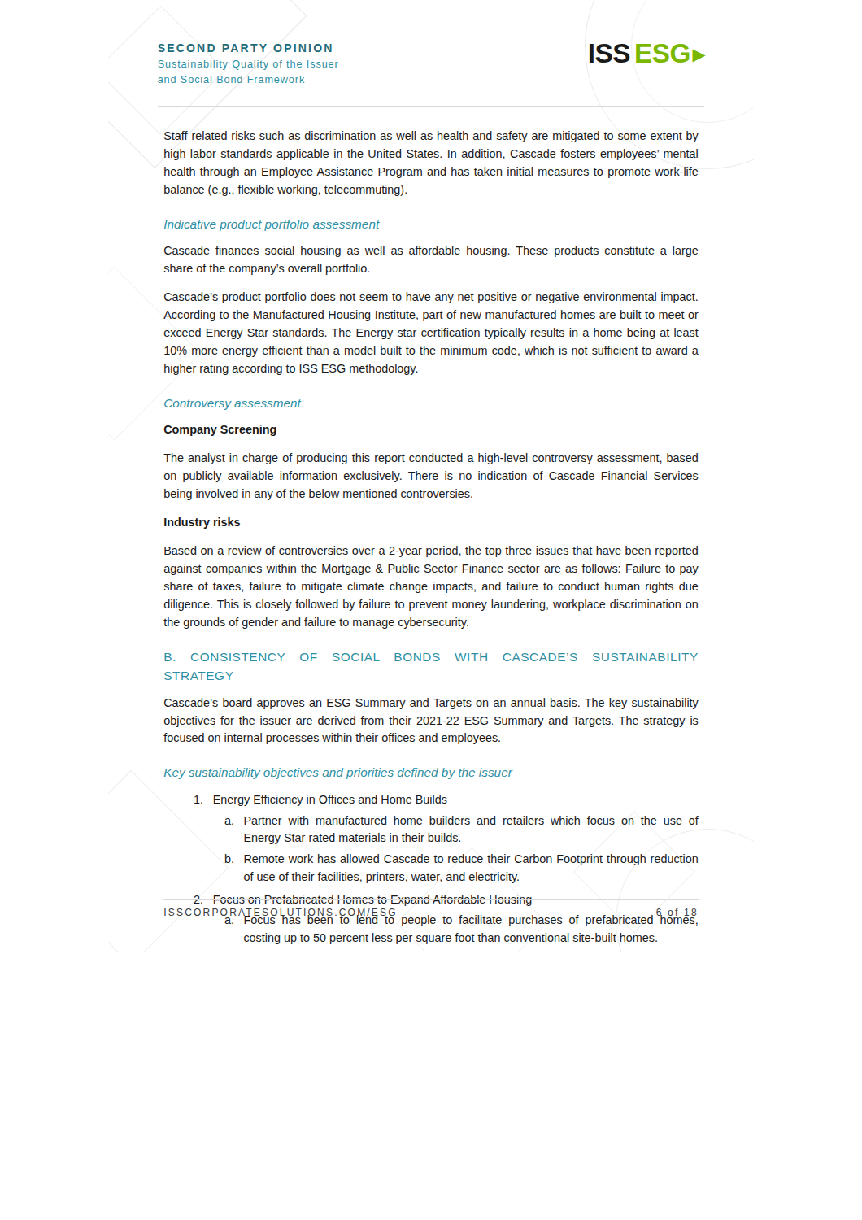Second Party Opinion
Sustainability Quality of the Issuer
and Social Bond Framework
ISS ESG▸
Staff related risks such as discrimination as well as health and safety are mitigated to some extent by high labor standards applicable in the United States. In addition, Cascade fosters employees’ mental health through an Employee Assistance Program and has taken initial measures to promote work-life balance (e.g., flexible working, telecommuting).
Indicative product portfolio assessment
Cascade finances social housing as well as affordable housing. These products constitute a large share of the company’s overall portfolio.
Cascade’s product portfolio does not seem to have any net positive or negative environmental impact. According to the Manufactured Housing Institute, part of new manufactured homes are built to meet or exceed Energy Star standards. The Energy star certification typically results in a home being at least 10% more energy efficient than a model built to the minimum code, which is not sufficient to award a higher rating according to ISS ESG methodology.
Controversy assessment
Company Screening
The analyst in charge of producing this report conducted a high-level controversy assessment, based on publicly available information exclusively. There is no indication of Cascade Financial Services being involved in any of the below mentioned controversies.
Industry risks
Based on a review of controversies over a 2-year period, the top three issues that have been reported against companies within the Mortgage & Public Sector Finance sector are as follows: Failure to pay share of taxes, failure to mitigate climate change impacts, and failure to conduct human rights due diligence. This is closely followed by failure to prevent money laundering, workplace discrimination on the grounds of gender and failure to manage cybersecurity.
B. Consistency of Social Bonds with Cascade’s Sustainability Strategy
Cascade’s board approves an ESG Summary and Targets on an annual basis. The key sustainability objectives for the issuer are derived from their 2021-22 ESG Summary and Targets. The strategy is focused on internal processes within their offices and employees.
Key sustainability objectives and priorities defined by the issuer
Energy Efficiency in Offices and Home Builds
Partner with manufactured home builders and retailers which focus on the use of Energy Star rated materials in their builds.
Remote work has allowed Cascade to reduce their Carbon Footprint through reduction of use of their facilities, printers, water, and electricity.
Focus on Prefabricated Homes to Expand Affordable Housing
Focus has been to lend to people to facilitate purchases of prefabricated homes, costing up to 50 percent less per square foot than conventional site-built homes.
ISSCORPORATESOLUTIONS.COM/ESG
6 of 18